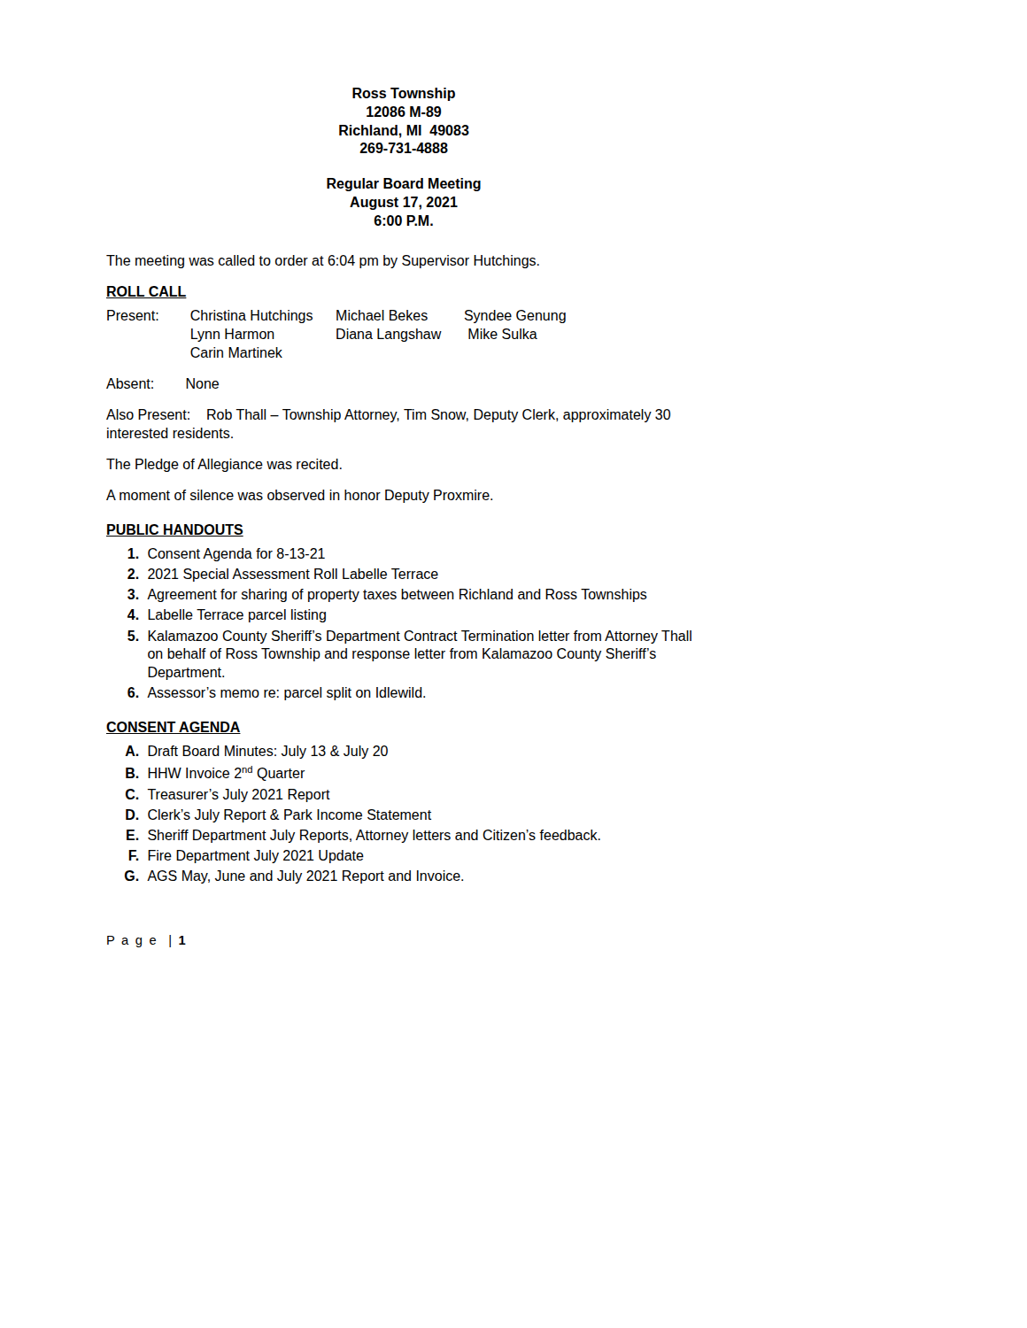Ross Township
12086 M-89
Richland, MI 49083
269-731-4888
Regular Board Meeting
August 17, 2021
6:00 P.M.
The meeting was called to order at 6:04 pm by Supervisor Hutchings.
ROLL CALL
| Present: | Christina Hutchings | Michael Bekes | Syndee Genung |
| | Lynn Harmon | Diana Langshaw | Mike Sulka |
| | Carin Martinek | | |
| Absent: | None |
Also Present: Rob Thall – Township Attorney, Tim Snow, Deputy Clerk, approximately 30 interested residents.
The Pledge of Allegiance was recited.
A moment of silence was observed in honor Deputy Proxmire.
PUBLIC HANDOUTS
Consent Agenda for 8-13-21
2021 Special Assessment Roll Labelle Terrace
Agreement for sharing of property taxes between Richland and Ross Townships
Labelle Terrace parcel listing
Kalamazoo County Sheriff’s Department Contract Termination letter from Attorney Thall on behalf of Ross Township and response letter from Kalamazoo County Sheriff’s Department.
Assessor’s memo re: parcel split on Idlewild.
CONSENT AGENDA
Draft Board Minutes: July 13 & July 20
HHW Invoice 2nd Quarter
Treasurer’s July 2021 Report
Clerk’s July Report & Park Income Statement
Sheriff Department July Reports, Attorney letters and Citizen’s feedback.
Fire Department July 2021 Update
AGS May, June and July 2021 Report and Invoice.
P a g e | 1